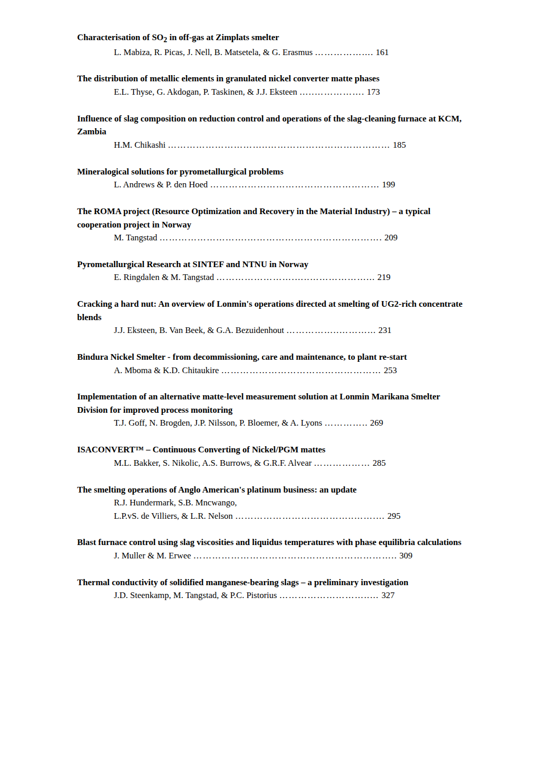Characterisation of SO2 in off-gas at Zimplats smelter L. Mabiza, R. Picas, J. Nell, B. Matsetela, & G. Erasmus …………….... 161
The distribution of metallic elements in granulated nickel converter matte phases E.L. Thyse, G. Akdogan, P. Taskinen, & J.J. Eksteen …..……………. 173
Influence of slag composition on reduction control and operations of the slag-cleaning furnace at KCM, Zambia H.M. Chikashi …………………………..………………………………… 185
Mineralogical solutions for pyrometallurgical problems L. Andrews & P. den Hoed ……………………………………………… 199
The ROMA project (Resource Optimization and Recovery in the Material Industry) – a typical cooperation project in Norway M. Tangstad ……………………….……………………………………. 209
Pyrometallurgical Research at SINTEF and NTNU in Norway E. Ringdalen & M. Tangstad …………………….…..………………... 219
Cracking a hard nut: An overview of Lonmin's operations directed at smelting of UG2-rich concentrate blends J.J. Eksteen, B. Van Beek, & G.A. Bezuidenhout ……………..………... 231
Bindura Nickel Smelter - from decommissioning, care and maintenance, to plant re-start A. Mboma & K.D. Chitaukire …………………………………………… 253
Implementation of an alternative matte-level measurement solution at Lonmin Marikana Smelter Division for improved process monitoring T.J. Goff, N. Brogden, J.P. Nilsson, P. Bloemer, & A. Lyons ………….. 269
ISACONVERT™ – Continuous Converting of Nickel/PGM mattes M.L. Bakker, S. Nikolic, A.S. Burrows, & G.R.F. Alvear ……………… 285
The smelting operations of Anglo American's platinum business: an update R.J. Hundermark, S.B. Mncwango,
L.P.vS. de Villiers, & L.R. Nelson ………………………………..…….… 295
Blast furnace control using slag viscosities and liquidus temperatures with phase equilibria calculations J. Muller & M. Erwee ……………………………………………………….. 309
Thermal conductivity of solidified manganese-bearing slags – a preliminary investigation J.D. Steenkamp, M. Tangstad, & P.C. Pistorius ………………………..… 327